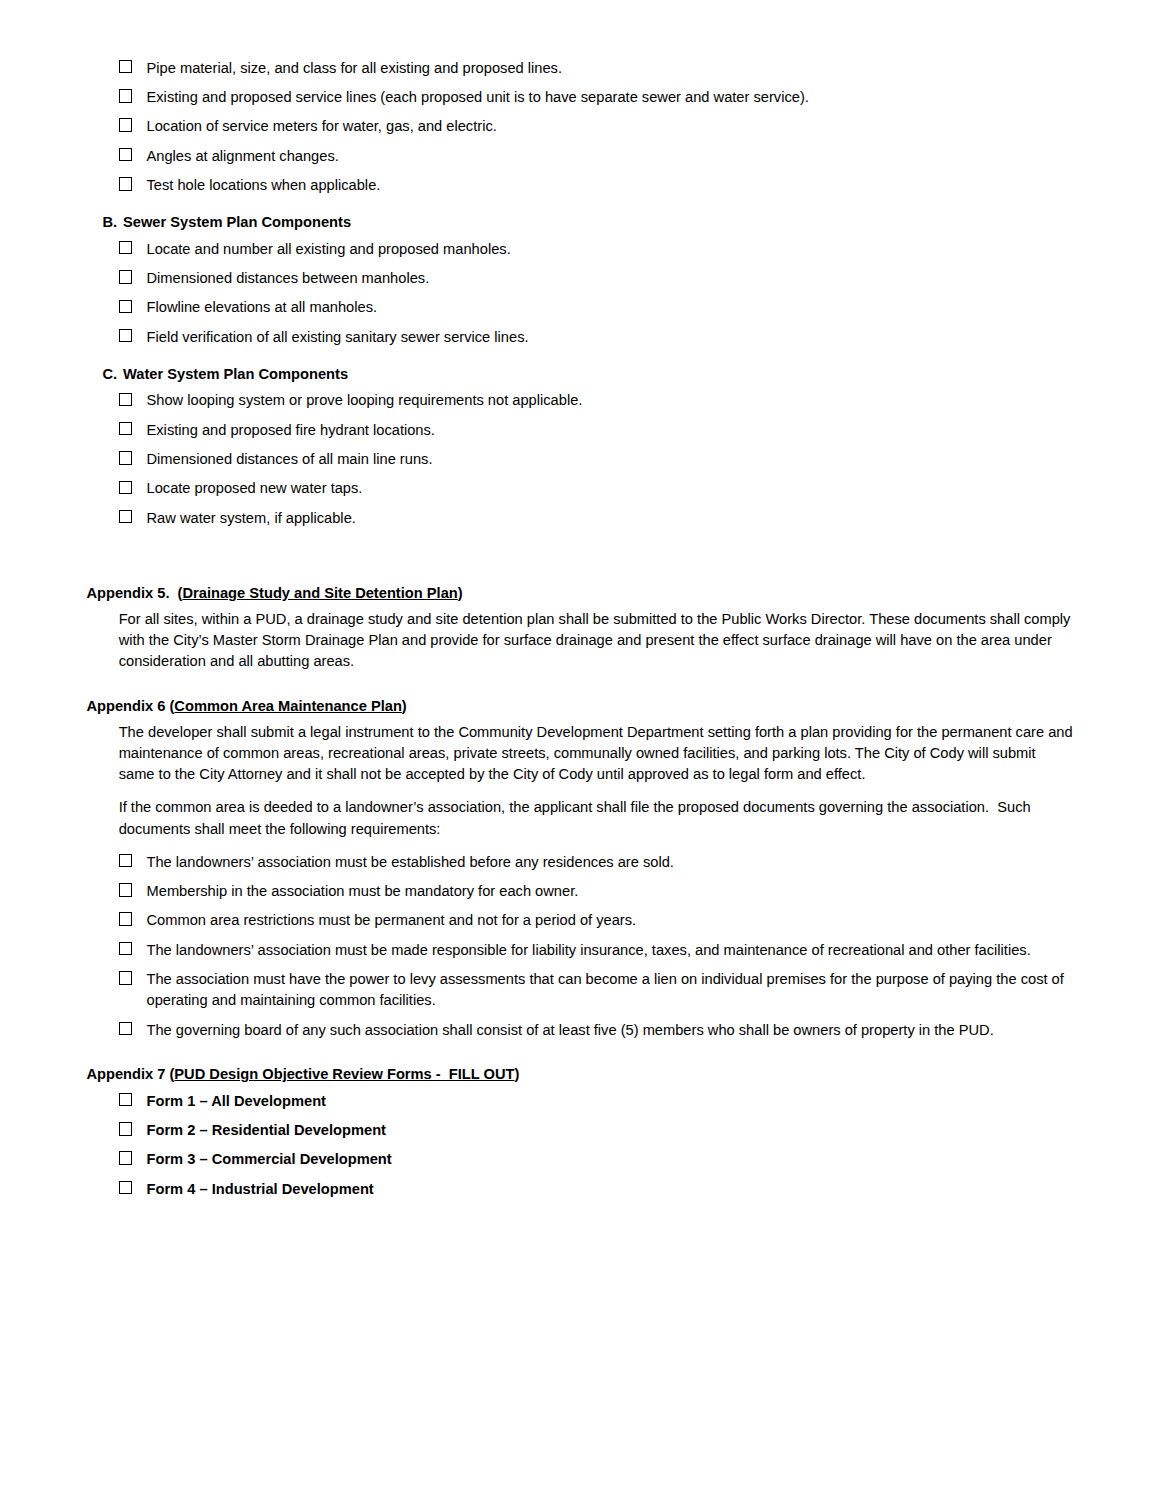Pipe material, size, and class for all existing and proposed lines.
Existing and proposed service lines (each proposed unit is to have separate sewer and water service).
Location of service meters for water, gas, and electric.
Angles at alignment changes.
Test hole locations when applicable.
B. Sewer System Plan Components
Locate and number all existing and proposed manholes.
Dimensioned distances between manholes.
Flowline elevations at all manholes.
Field verification of all existing sanitary sewer service lines.
C. Water System Plan Components
Show looping system or prove looping requirements not applicable.
Existing and proposed fire hydrant locations.
Dimensioned distances of all main line runs.
Locate proposed new water taps.
Raw water system, if applicable.
Appendix 5. (Drainage Study and Site Detention Plan)
For all sites, within a PUD, a drainage study and site detention plan shall be submitted to the Public Works Director. These documents shall comply with the City’s Master Storm Drainage Plan and provide for surface drainage and present the effect surface drainage will have on the area under consideration and all abutting areas.
Appendix 6 (Common Area Maintenance Plan)
The developer shall submit a legal instrument to the Community Development Department setting forth a plan providing for the permanent care and maintenance of common areas, recreational areas, private streets, communally owned facilities, and parking lots. The City of Cody will submit same to the City Attorney and it shall not be accepted by the City of Cody until approved as to legal form and effect.
If the common area is deeded to a landowner’s association, the applicant shall file the proposed documents governing the association. Such documents shall meet the following requirements:
The landowners’ association must be established before any residences are sold.
Membership in the association must be mandatory for each owner.
Common area restrictions must be permanent and not for a period of years.
The landowners’ association must be made responsible for liability insurance, taxes, and maintenance of recreational and other facilities.
The association must have the power to levy assessments that can become a lien on individual premises for the purpose of paying the cost of operating and maintaining common facilities.
The governing board of any such association shall consist of at least five (5) members who shall be owners of property in the PUD.
Appendix 7 (PUD Design Objective Review Forms - FILL OUT)
Form 1 – All Development
Form 2 – Residential Development
Form 3 – Commercial Development
Form 4 – Industrial Development